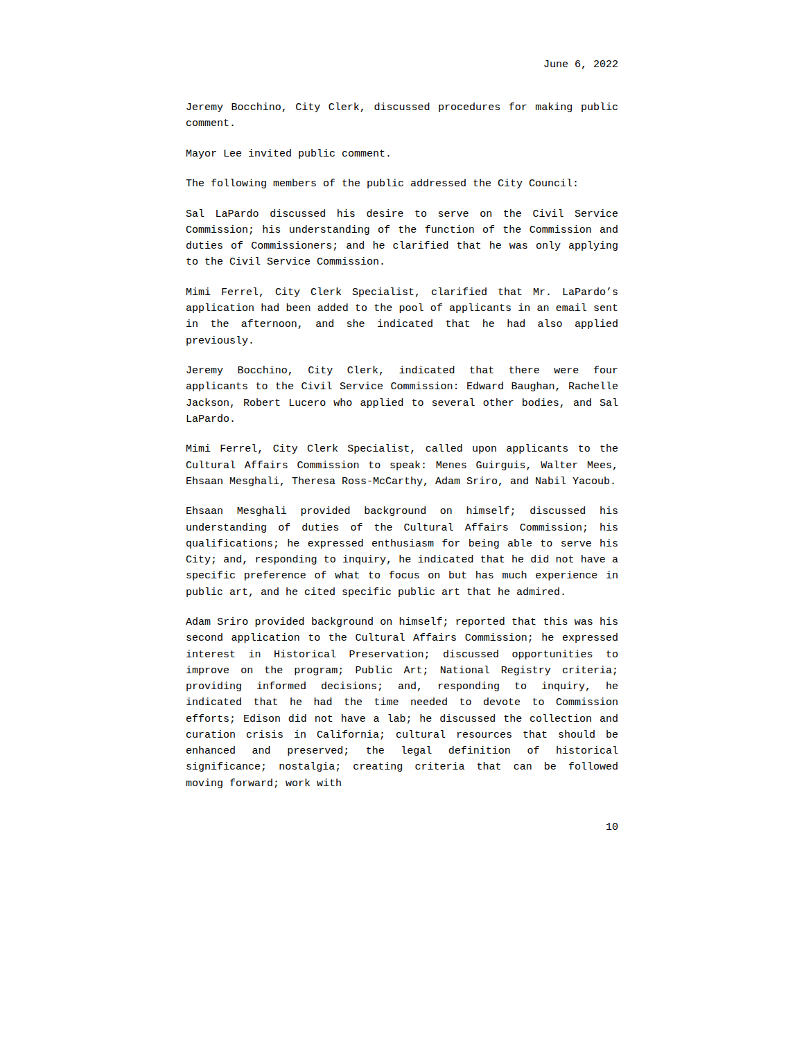June 6, 2022
Jeremy Bocchino, City Clerk, discussed procedures for making public comment.
Mayor Lee invited public comment.
The following members of the public addressed the City Council:
Sal LaPardo discussed his desire to serve on the Civil Service Commission; his understanding of the function of the Commission and duties of Commissioners; and he clarified that he was only applying to the Civil Service Commission.
Mimi Ferrel, City Clerk Specialist, clarified that Mr. LaPardo’s application had been added to the pool of applicants in an email sent in the afternoon, and she indicated that he had also applied previously.
Jeremy Bocchino, City Clerk, indicated that there were four applicants to the Civil Service Commission: Edward Baughan, Rachelle Jackson, Robert Lucero who applied to several other bodies, and Sal LaPardo.
Mimi Ferrel, City Clerk Specialist, called upon applicants to the Cultural Affairs Commission to speak: Menes Guirguis, Walter Mees, Ehsaan Mesghali, Theresa Ross-McCarthy, Adam Sriro, and Nabil Yacoub.
Ehsaan Mesghali provided background on himself; discussed his understanding of duties of the Cultural Affairs Commission; his qualifications; he expressed enthusiasm for being able to serve his City; and, responding to inquiry, he indicated that he did not have a specific preference of what to focus on but has much experience in public art, and he cited specific public art that he admired.
Adam Sriro provided background on himself; reported that this was his second application to the Cultural Affairs Commission; he expressed interest in Historical Preservation; discussed opportunities to improve on the program; Public Art; National Registry criteria; providing informed decisions; and, responding to inquiry, he indicated that he had the time needed to devote to Commission efforts; Edison did not have a lab; he discussed the collection and curation crisis in California; cultural resources that should be enhanced and preserved; the legal definition of historical significance; nostalgia; creating criteria that can be followed moving forward; work with
10